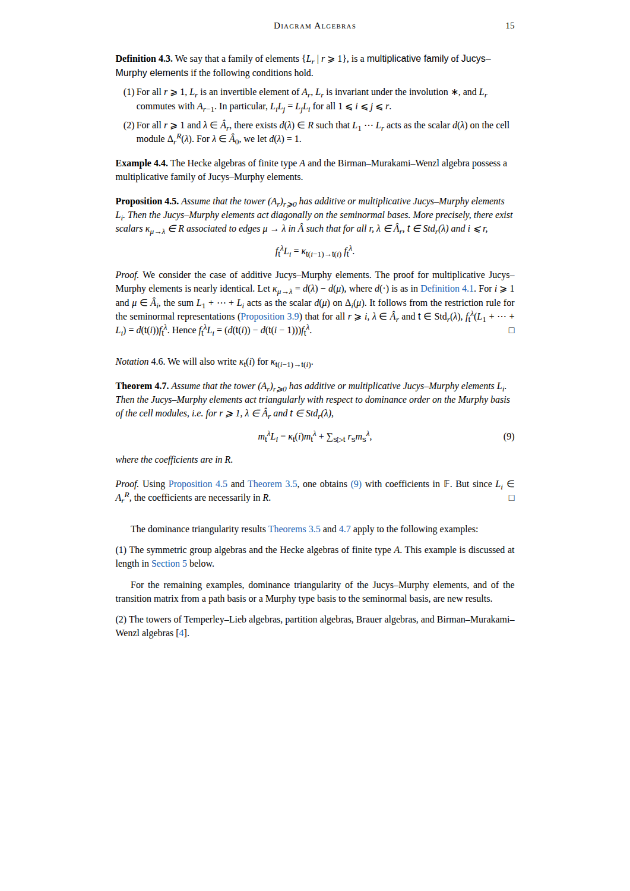Diagram Algebras 15
Definition 4.3. We say that a family of elements {Lr | r ⩾ 1}, is a multiplicative family of Jucys–Murphy elements if the following conditions hold.
(1) For all r ⩾ 1, Lr is an invertible element of Ar, Lr is invariant under the involution ∗, and Lr commutes with Ar−1. In particular, Li Lj = Lj Li for all 1 ⩽ i ⩽ j ⩽ r.
(2) For all r ⩾ 1 and λ ∈ Âr, there exists d(λ) ∈ R such that L1 ⋯ Lr acts as the scalar d(λ) on the cell module ΔrR(λ). For λ ∈ Â0, we let d(λ) = 1.
Example 4.4. The Hecke algebras of finite type A and the Birman–Murakami–Wenzl algebra possess a multiplicative family of Jucys–Murphy elements.
Proposition 4.5. Assume that the tower (Ar)r⩾0 has additive or multiplicative Jucys–Murphy elements Li. Then the Jucys–Murphy elements act diagonally on the seminormal bases. More precisely, there exist scalars κμ→λ ∈ R associated to edges μ → λ in Â such that for all r, λ ∈ Âr, t ∈ Stdr(λ) and i ⩽ r,
ftλLi = κt(i−1)→t(i) ftλ.
Proof. We consider the case of additive Jucys–Murphy elements. The proof for multiplicative Jucys–Murphy elements is nearly identical. Let κμ→λ = d(λ) − d(μ), where d(·) is as in Definition 4.1. For i ⩾ 1 and μ ∈ Âi, the sum L1 + ⋯ + Li acts as the scalar d(μ) on Δi(μ). It follows from the restriction rule for the seminormal representations (Proposition 3.9) that for all r ⩾ i, λ ∈ Âr and t ∈ Stdr(λ), ftλ(L1 + ⋯ + Li) = d(t(i))ftλ. Hence ftλLi = (d(t(i)) − d(t(i − 1)))ftλ. □
Notation 4.6. We will also write κt(i) for κt(i−1)→t(i).
Theorem 4.7. Assume that the tower (Ar)r⩾0 has additive or multiplicative Jucys–Murphy elements Li. Then the Jucys–Murphy elements act triangularly with respect to dominance order on the Murphy basis of the cell modules, i.e. for r ⩾ 1, λ ∈ Âr and t ∈ Stdr(λ),
mtλLi = κt(i)mtλ + ∑s▷t rsmsλ, (9)
where the coefficients are in R.
Proof. Using Proposition 4.5 and Theorem 3.5, one obtains (9) with coefficients in 𝔽. But since Li ∈ ArR, the coefficients are necessarily in R. □
The dominance triangularity results Theorems 3.5 and 4.7 apply to the following examples:
(1) The symmetric group algebras and the Hecke algebras of finite type A. This example is discussed at length in Section 5 below.
For the remaining examples, dominance triangularity of the Jucys–Murphy elements, and of the transition matrix from a path basis or a Murphy type basis to the seminormal basis, are new results.
(2) The towers of Temperley–Lieb algebras, partition algebras, Brauer algebras, and Birman–Murakami–Wenzl algebras [4].